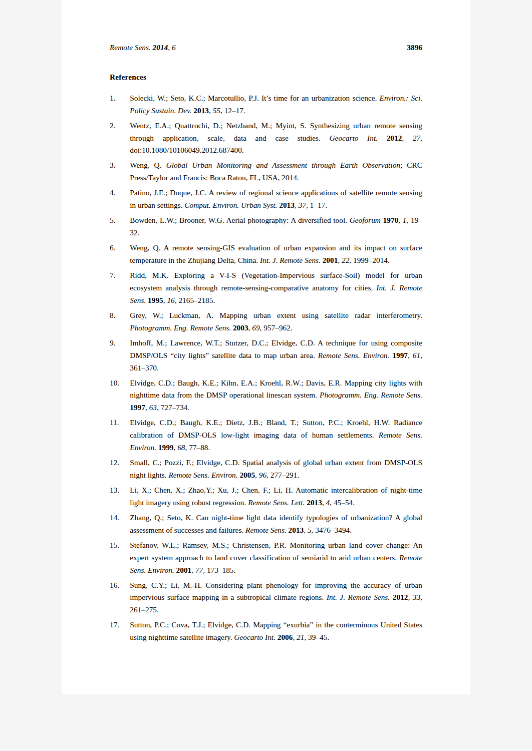Remote Sens. 2014, 6
3896
References
Solecki, W.; Seto, K.C.; Marcotullio, P.J. It’s time for an urbanization science. Environ.: Sci. Policy Sustain. Dev. 2013, 55, 12–17.
Wentz, E.A.; Quattrochi, D.; Netzband, M.; Myint, S. Synthesizing urban remote sensing through application, scale, data and case studies. Geocarto Int. 2012, 27, doi:10.1080/10106049.2012.687400.
Weng, Q. Global Urban Monitoring and Assessment through Earth Observation; CRC Press/Taylor and Francis: Boca Raton, FL, USA, 2014.
Patino, J.E.; Duque, J.C. A review of regional science applications of satellite remote sensing in urban settings. Comput. Environ. Urban Syst. 2013, 37, 1–17.
Bowden, L.W.; Brooner, W.G. Aerial photography: A diversified tool. Geoforum 1970, 1, 19–32.
Weng, Q. A remote sensing-GIS evaluation of urban expansion and its impact on surface temperature in the Zhujiang Delta, China. Int. J. Remote Sens. 2001, 22, 1999–2014.
Ridd, M.K. Exploring a V-I-S (Vegetation-Impervious surface-Soil) model for urban ecosystem analysis through remote-sensing-comparative anatomy for cities. Int. J. Remote Sens. 1995, 16, 2165–2185.
Grey, W.; Luckman, A. Mapping urban extent using satellite radar interferometry. Photogramm. Eng. Remote Sens. 2003, 69, 957–962.
Imhoff, M.; Lawrence, W.T.; Stutzer, D.C.; Elvidge, C.D. A technique for using composite DMSP/OLS “city lights” satellite data to map urban area. Remote Sens. Environ. 1997, 61, 361–370.
Elvidge, C.D.; Baugh, K.E.; Kihn, E.A.; Kroehl, R.W.; Davis, E.R. Mapping city lights with nighttime data from the DMSP operational linescan system. Photogramm. Eng. Remote Sens. 1997, 63, 727–734.
Elvidge, C.D.; Baugh, K.E.; Dietz, J.B.; Bland, T.; Sutton, P.C.; Kroehl, H.W. Radiance calibration of DMSP-OLS low-light imaging data of human settlements. Remote Sens. Environ. 1999, 68, 77–88.
Small, C.; Pozzi, F.; Elvidge, C.D. Spatial analysis of global urban extent from DMSP-OLS night lights. Remote Sens. Environ. 2005, 96, 277–291.
Li, X.; Chen, X.; Zhao,Y.; Xu, J.; Chen, F.; Li, H. Automatic intercalibration of night-time light imagery using robust regression. Remote Sens. Lett. 2013, 4, 45–54.
Zhang, Q.; Seto, K. Can night-time light data identify typologies of urbanization? A global assessment of successes and failures. Remote Sens. 2013, 5, 3476–3494.
Stefanov, W.L.; Ramsey, M.S.; Christensen, P.R. Monitoring urban land cover change: An expert system approach to land cover classification of semiarid to arid urban centers. Remote Sens. Environ. 2001, 77, 173–185.
Sung, C.Y.; Li, M.-H. Considering plant phenology for improving the accuracy of urban impervious surface mapping in a subtropical climate regions. Int. J. Remote Sens. 2012, 33, 261–275.
Sutton, P.C.; Cova, T.J.; Elvidge, C.D. Mapping “exurbia” in the conterminous United States using nighttime satellite imagery. Geocarto Int. 2006, 21, 39–45.